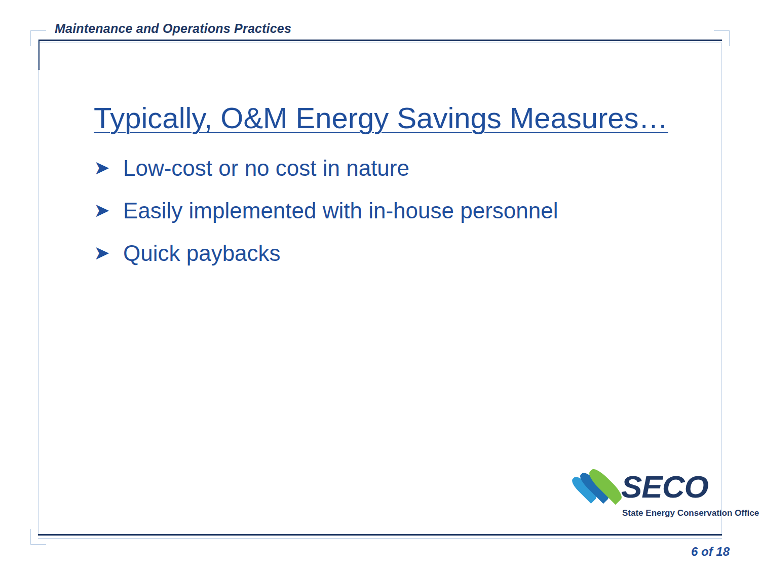Maintenance and Operations Practices
Typically, O&M Energy Savings Measures…
Low-cost or no cost in nature
Easily implemented with in-house personnel
Quick paybacks
SECO
State Energy Conservation Office
6 of 18